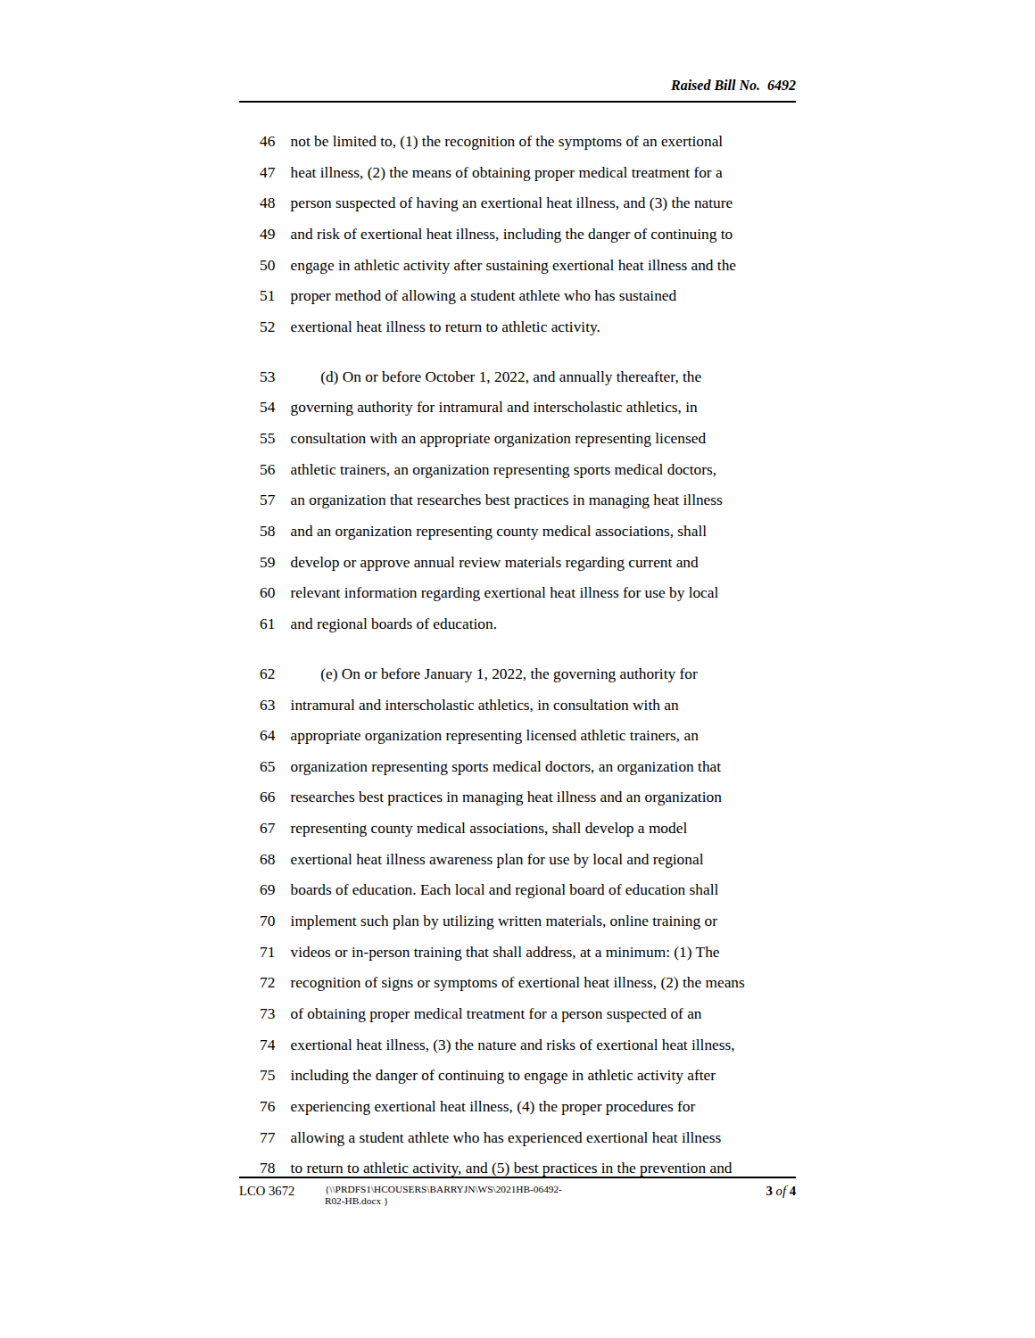Raised Bill No. 6492
46
not be limited to, (1) the recognition of the symptoms of an exertional
47
heat illness, (2) the means of obtaining proper medical treatment for a
48
person suspected of having an exertional heat illness, and (3) the nature
49
and risk of exertional heat illness, including the danger of continuing to
50
engage in athletic activity after sustaining exertional heat illness and the
51
proper method of allowing a student athlete who has sustained
52
exertional heat illness to return to athletic activity.
53
(d) On or before October 1, 2022, and annually thereafter, the
54
governing authority for intramural and interscholastic athletics, in
55
consultation with an appropriate organization representing licensed
56
athletic trainers, an organization representing sports medical doctors,
57
an organization that researches best practices in managing heat illness
58
and an organization representing county medical associations, shall
59
develop or approve annual review materials regarding current and
60
relevant information regarding exertional heat illness for use by local
61
and regional boards of education.
62
(e) On or before January 1, 2022, the governing authority for
63
intramural and interscholastic athletics, in consultation with an
64
appropriate organization representing licensed athletic trainers, an
65
organization representing sports medical doctors, an organization that
66
researches best practices in managing heat illness and an organization
67
representing county medical associations, shall develop a model
68
exertional heat illness awareness plan for use by local and regional
69
boards of education. Each local and regional board of education shall
70
implement such plan by utilizing written materials, online training or
71
videos or in-person training that shall address, at a minimum: (1) The
72
recognition of signs or symptoms of exertional heat illness, (2) the means
73
of obtaining proper medical treatment for a person suspected of an
74
exertional heat illness, (3) the nature and risks of exertional heat illness,
75
including the danger of continuing to engage in athletic activity after
76
experiencing exertional heat illness, (4) the proper procedures for
77
allowing a student athlete who has experienced exertional heat illness
78
to return to athletic activity, and (5) best practices in the prevention and
LCO 3672
{\\PRDFS1\HCOUSERS\BARRYJN\WS\2021HB-06492-
R02-HB.docx }
3 of 4